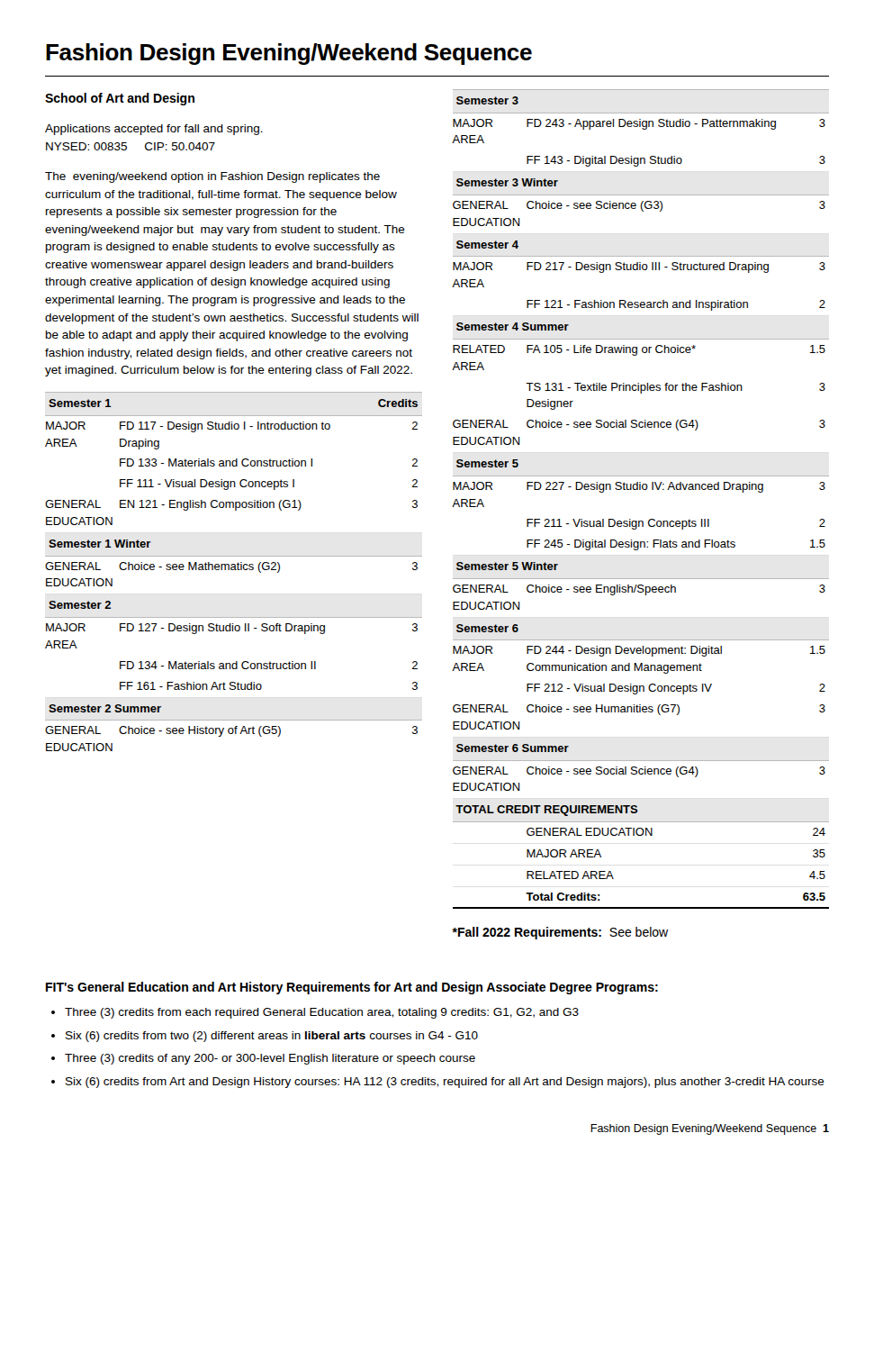Fashion Design Evening/Weekend Sequence
School of Art and Design
Applications accepted for fall and spring.
NYSED: 00835 CIP: 50.0407
The evening/weekend option in Fashion Design replicates the curriculum of the traditional, full-time format. The sequence below represents a possible six semester progression for the evening/weekend major but may vary from student to student. The program is designed to enable students to evolve successfully as creative womenswear apparel design leaders and brand-builders through creative application of design knowledge acquired using experimental learning. The program is progressive and leads to the development of the student’s own aesthetics. Successful students will be able to adapt and apply their acquired knowledge to the evolving fashion industry, related design fields, and other creative careers not yet imagined. Curriculum below is for the entering class of Fall 2022.
| Semester 1 | Credits |
| --- | --- |
| MAJOR AREA | FD 117 - Design Studio I - Introduction to Draping | 2 |
| | FD 133 - Materials and Construction I | 2 |
| | FF 111 - Visual Design Concepts I | 2 |
| GENERAL EDUCATION | EN 121 - English Composition (G1) | 3 |
| Semester 1 Winter |
| GENERAL EDUCATION | Choice - see Mathematics (G2) | 3 |
| Semester 2 |
| MAJOR AREA | FD 127 - Design Studio II - Soft Draping | 3 |
| | FD 134 - Materials and Construction II | 2 |
| | FF 161 - Fashion Art Studio | 3 |
| Semester 2 Summer |
| GENERAL EDUCATION | Choice - see History of Art (G5) | 3 |
| Semester 3 |
| --- |
| MAJOR AREA | FD 243 - Apparel Design Studio - Patternmaking | 3 |
| | FF 143 - Digital Design Studio | 3 |
| Semester 3 Winter |
| GENERAL EDUCATION | Choice - see Science (G3) | 3 |
| Semester 4 |
| MAJOR AREA | FD 217 - Design Studio III - Structured Draping | 3 |
| | FF 121 - Fashion Research and Inspiration | 2 |
| Semester 4 Summer |
| RELATED AREA | FA 105 - Life Drawing or Choice* | 1.5 |
| | TS 131 - Textile Principles for the Fashion Designer | 3 |
| GENERAL EDUCATION | Choice - see Social Science (G4) | 3 |
| Semester 5 |
| MAJOR AREA | FD 227 - Design Studio IV: Advanced Draping | 3 |
| | FF 211 - Visual Design Concepts III | 2 |
| | FF 245 - Digital Design: Flats and Floats | 1.5 |
| Semester 5 Winter |
| GENERAL EDUCATION | Choice - see English/Speech | 3 |
| Semester 6 |
| MAJOR AREA | FD 244 - Design Development: Digital Communication and Management | 1.5 |
| | FF 212 - Visual Design Concepts IV | 2 |
| GENERAL EDUCATION | Choice - see Humanities (G7) | 3 |
| Semester 6 Summer |
| GENERAL EDUCATION | Choice - see Social Science (G4) | 3 |
| TOTAL CREDIT REQUIREMENTS |
| | GENERAL EDUCATION | 24 |
| | MAJOR AREA | 35 |
| | RELATED AREA | 4.5 |
| | Total Credits: | 63.5 |
*Fall 2022 Requirements: See below
FIT's General Education and Art History Requirements for Art and Design Associate Degree Programs:
Three (3) credits from each required General Education area, totaling 9 credits: G1, G2, and G3
Six (6) credits from two (2) different areas in liberal arts courses in G4 - G10
Three (3) credits of any 200- or 300-level English literature or speech course
Six (6) credits from Art and Design History courses: HA 112 (3 credits, required for all Art and Design majors), plus another 3-credit HA course
Fashion Design Evening/Weekend Sequence 1